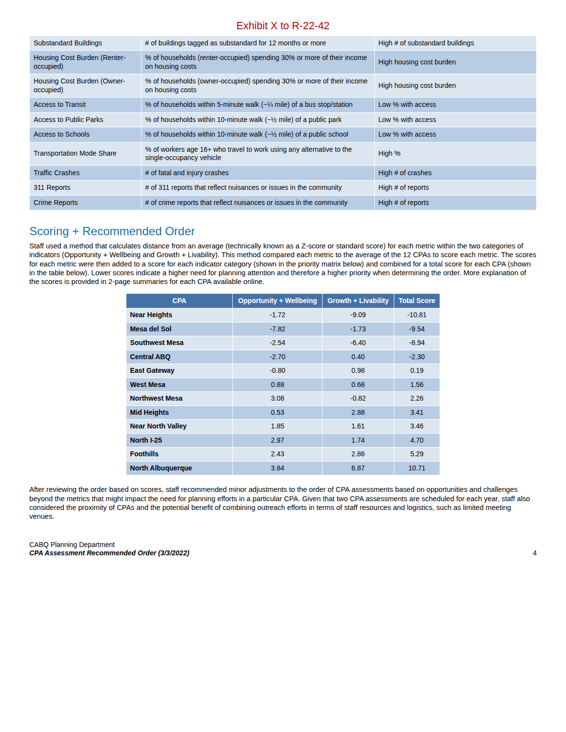Exhibit X to R-22-42
| | Substandard Buildings | # of buildings tagged as substandard for 12 months or more | High # of substandard buildings |
| | Housing Cost Burden (Renter-occupied) | % of households (renter-occupied) spending 30% or more of their income on housing costs | High housing cost burden |
| | Housing Cost Burden (Owner-occupied) | % of households (owner-occupied) spending 30% or more of their income on housing costs | High housing cost burden |
| | Access to Transit | % of households within 5-minute walk (~¼ mile) of a bus stop/station | Low % with access |
| | Access to Public Parks | % of households within 10-minute walk (~½ mile) of a public park | Low % with access |
| | Access to Schools | % of households within 10-minute walk (~½ mile) of a public school | Low % with access |
| | Transportation Mode Share | % of workers age 16+ who travel to work using any alternative to the single-occupancy vehicle | High % |
| | Traffic Crashes | # of fatal and injury crashes | High # of crashes |
| | 311 Reports | # of 311 reports that reflect nuisances or issues in the community | High # of reports |
| | Crime Reports | # of crime reports that reflect nuisances or issues in the community | High # of reports |
Scoring + Recommended Order
Staff used a method that calculates distance from an average (technically known as a Z-score or standard score) for each metric within the two categories of indicators (Opportunity + Wellbeing and Growth + Livability). This method compared each metric to the average of the 12 CPAs to score each metric. The scores for each metric were then added to a score for each indicator category (shown in the priority matrix below) and combined for a total score for each CPA (shown in the table below). Lower scores indicate a higher need for planning attention and therefore a higher priority when determining the order. More explanation of the scores is provided in 2-page summaries for each CPA available online.
| CPA | Opportunity + Wellbeing | Growth + Livability | Total Score |
| --- | --- | --- | --- |
| Near Heights | -1.72 | -9.09 | -10.81 |
| Mesa del Sol | -7.82 | -1.73 | -9.54 |
| Southwest Mesa | -2.54 | -6.40 | -8.94 |
| Central ABQ | -2.70 | 0.40 | -2.30 |
| East Gateway | -0.80 | 0.98 | 0.19 |
| West Mesa | 0.88 | 0.68 | 1.56 |
| Northwest Mesa | 3.08 | -0.82 | 2.26 |
| Mid Heights | 0.53 | 2.88 | 3.41 |
| Near North Valley | 1.85 | 1.61 | 3.46 |
| North I-25 | 2.97 | 1.74 | 4.70 |
| Foothills | 2.43 | 2.86 | 5.29 |
| North Albuquerque | 3.84 | 6.87 | 10.71 |
After reviewing the order based on scores, staff recommended minor adjustments to the order of CPA assessments based on opportunities and challenges beyond the metrics that might impact the need for planning efforts in a particular CPA. Given that two CPA assessments are scheduled for each year, staff also considered the proximity of CPAs and the potential benefit of combining outreach efforts in terms of staff resources and logistics, such as limited meeting venues.
CABQ Planning Department
CPA Assessment Recommended Order (3/3/2022)
4